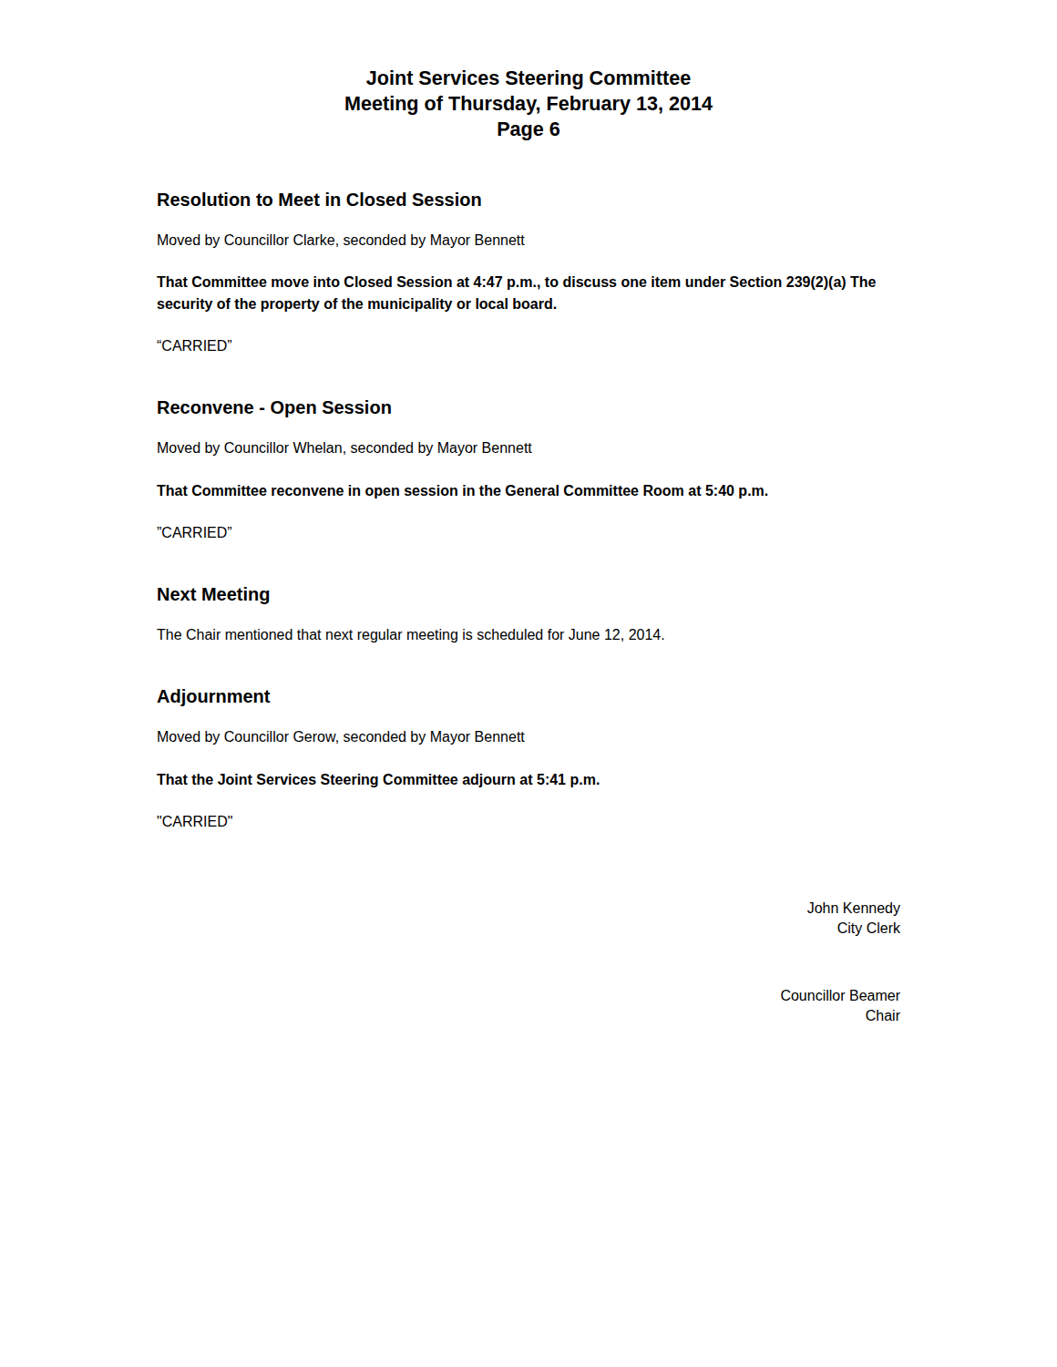Joint Services Steering Committee
Meeting of Thursday, February 13, 2014
Page 6
Resolution to Meet in Closed Session
Moved by Councillor Clarke, seconded by Mayor Bennett
That Committee move into Closed Session at 4:47 p.m., to discuss one item under Section 239(2)(a) The security of the property of the municipality or local board.
“CARRIED”
Reconvene - Open Session
Moved by Councillor Whelan, seconded by Mayor Bennett
That Committee reconvene in open session in the General Committee Room at 5:40 p.m.
”CARRIED”
Next Meeting
The Chair mentioned that next regular meeting is scheduled for June 12, 2014.
Adjournment
Moved by Councillor Gerow, seconded by Mayor Bennett
That the Joint Services Steering Committee adjourn at 5:41 p.m.
"CARRIED"
John Kennedy
City Clerk
Councillor Beamer
Chair